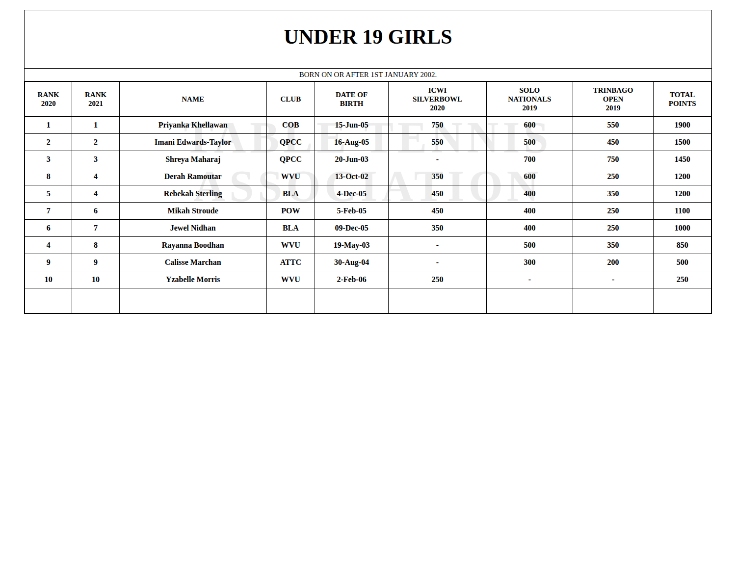TABLE TENNIS
ASSOCIATION
UNDER 19 GIRLS
BORN ON OR AFTER 1ST JANUARY 2002.
| RANK 2020 | RANK 2021 | NAME | CLUB | DATE OF BIRTH | ICWI SILVERBOWL 2020 | SOLO NATIONALS 2019 | TRINBAGO OPEN 2019 | TOTAL POINTS |
| --- | --- | --- | --- | --- | --- | --- | --- | --- |
| 1 | 1 | Priyanka Khellawan | COB | 15-Jun-05 | 750 | 600 | 550 | 1900 |
| 2 | 2 | Imani Edwards-Taylor | QPCC | 16-Aug-05 | 550 | 500 | 450 | 1500 |
| 3 | 3 | Shreya Maharaj | QPCC | 20-Jun-03 | - | 700 | 750 | 1450 |
| 8 | 4 | Derah Ramoutar | WVU | 13-Oct-02 | 350 | 600 | 250 | 1200 |
| 5 | 4 | Rebekah Sterling | BLA | 4-Dec-05 | 450 | 400 | 350 | 1200 |
| 7 | 6 | Mikah Stroude | POW | 5-Feb-05 | 450 | 400 | 250 | 1100 |
| 6 | 7 | Jewel Nidhan | BLA | 09-Dec-05 | 350 | 400 | 250 | 1000 |
| 4 | 8 | Rayanna Boodhan | WVU | 19-May-03 | - | 500 | 350 | 850 |
| 9 | 9 | Calisse Marchan | ATTC | 30-Aug-04 | - | 300 | 200 | 500 |
| 10 | 10 | Yzabelle Morris | WVU | 2-Feb-06 | 250 | - | - | 250 |